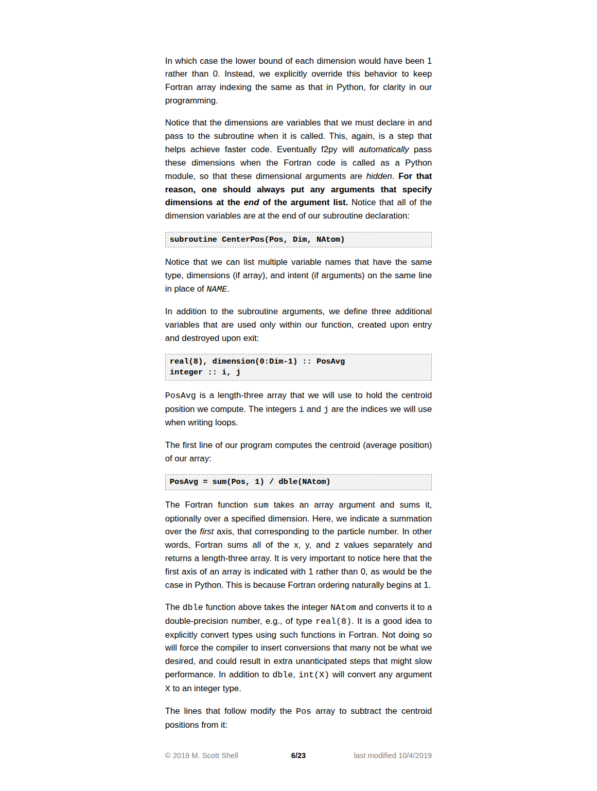In which case the lower bound of each dimension would have been 1 rather than 0. Instead, we explicitly override this behavior to keep Fortran array indexing the same as that in Python, for clarity in our programming.
Notice that the dimensions are variables that we must declare in and pass to the subroutine when it is called. This, again, is a step that helps achieve faster code. Eventually f2py will automatically pass these dimensions when the Fortran code is called as a Python module, so that these dimensional arguments are hidden. For that reason, one should always put any arguments that specify dimensions at the end of the argument list. Notice that all of the dimension variables are at the end of our subroutine declaration:
subroutine CenterPos(Pos, Dim, NAtom)
Notice that we can list multiple variable names that have the same type, dimensions (if array), and intent (if arguments) on the same line in place of NAME.
In addition to the subroutine arguments, we define three additional variables that are used only within our function, created upon entry and destroyed upon exit:
real(8), dimension(0:Dim-1) :: PosAvg integer :: i, j
PosAvg is a length-three array that we will use to hold the centroid position we compute. The integers i and j are the indices we will use when writing loops.
The first line of our program computes the centroid (average position) of our array:
PosAvg = sum(Pos, 1) / dble(NAtom)
The Fortran function sum takes an array argument and sums it, optionally over a specified dimension. Here, we indicate a summation over the first axis, that corresponding to the particle number. In other words, Fortran sums all of the x, y, and z values separately and returns a length-three array. It is very important to notice here that the first axis of an array is indicated with 1 rather than 0, as would be the case in Python. This is because Fortran ordering naturally begins at 1.
The dble function above takes the integer NAtom and converts it to a double-precision number, e.g., of type real(8). It is a good idea to explicitly convert types using such functions in Fortran. Not doing so will force the compiler to insert conversions that many not be what we desired, and could result in extra unanticipated steps that might slow performance. In addition to dble, int(X) will convert any argument X to an integer type.
The lines that follow modify the Pos array to subtract the centroid positions from it:
© 2019 M. Scott Shell
6/23
last modified 10/4/2019